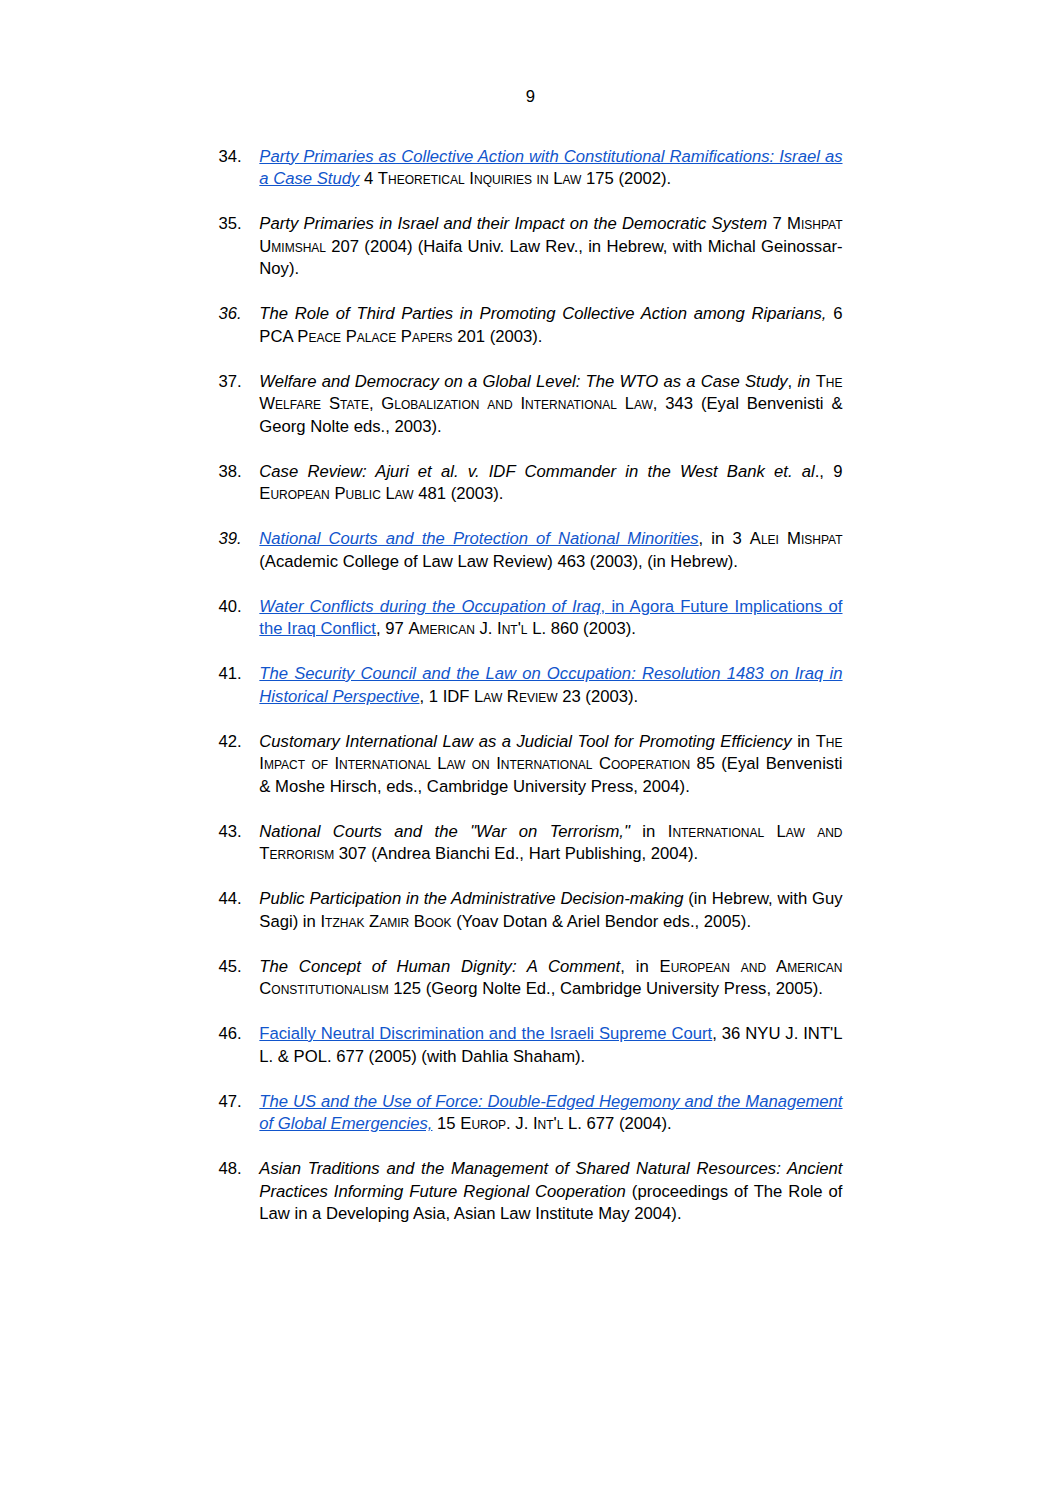9
34. Party Primaries as Collective Action with Constitutional Ramifications: Israel as a Case Study 4 Theoretical Inquiries in Law 175 (2002).
35. Party Primaries in Israel and their Impact on the Democratic System 7 Mishpat Umimshal 207 (2004) (Haifa Univ. Law Rev., in Hebrew, with Michal Geinossar-Noy).
36. The Role of Third Parties in Promoting Collective Action among Riparians, 6 PCA Peace Palace Papers 201 (2003).
37. Welfare and Democracy on a Global Level: The WTO as a Case Study, in The Welfare State, Globalization and International Law, 343 (Eyal Benvenisti & Georg Nolte eds., 2003).
38. Case Review: Ajuri et al. v. IDF Commander in the West Bank et. al., 9 European Public Law 481 (2003).
39. National Courts and the Protection of National Minorities, in 3 Alei Mishpat (Academic College of Law Law Review) 463 (2003), (in Hebrew).
40. Water Conflicts during the Occupation of Iraq, in Agora Future Implications of the Iraq Conflict, 97 American J. Int'l L. 860 (2003).
41. The Security Council and the Law on Occupation: Resolution 1483 on Iraq in Historical Perspective, 1 IDF Law Review 23 (2003).
42. Customary International Law as a Judicial Tool for Promoting Efficiency in The Impact of International Law on International Cooperation 85 (Eyal Benvenisti & Moshe Hirsch, eds., Cambridge University Press, 2004).
43. National Courts and the "War on Terrorism," in International Law and Terrorism 307 (Andrea Bianchi Ed., Hart Publishing, 2004).
44. Public Participation in the Administrative Decision-making (in Hebrew, with Guy Sagi) in Itzhak Zamir Book (Yoav Dotan & Ariel Bendor eds., 2005).
45. The Concept of Human Dignity: A Comment, in European and American Constitutionalism 125 (Georg Nolte Ed., Cambridge University Press, 2005).
46. Facially Neutral Discrimination and the Israeli Supreme Court, 36 NYU J. INT'L L. & POL. 677 (2005) (with Dahlia Shaham).
47. The US and the Use of Force: Double-Edged Hegemony and the Management of Global Emergencies, 15 Europ. J. Int'l L. 677 (2004).
48. Asian Traditions and the Management of Shared Natural Resources: Ancient Practices Informing Future Regional Cooperation (proceedings of The Role of Law in a Developing Asia, Asian Law Institute May 2004).